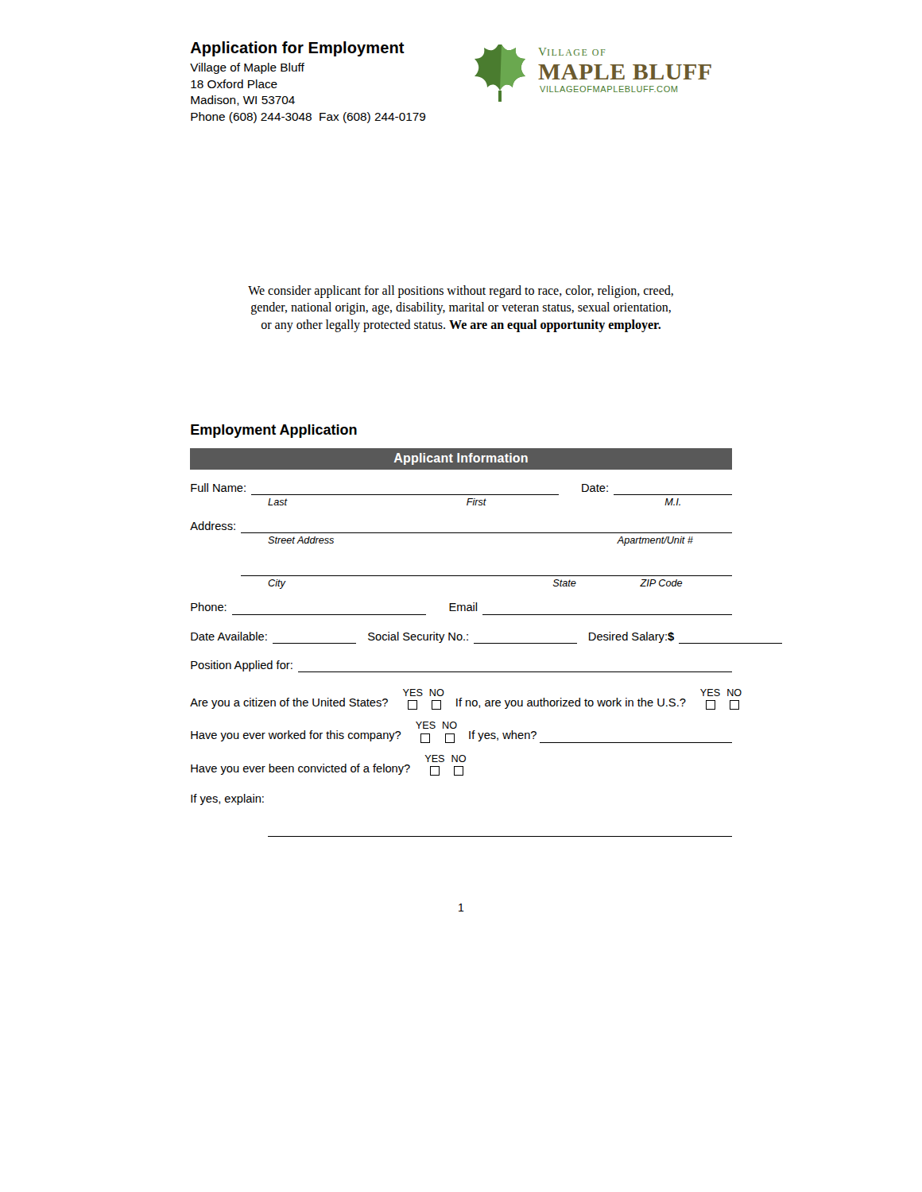Application for Employment
Village of Maple Bluff
18 Oxford Place
Madison, WI 53704
Phone (608) 244-3048 Fax (608) 244-0179
V ILLAGE OF MAPLE BLUFF VILLAGEOFMAPLEBLUFF.COM
We consider applicant for all positions without regard to race, color, religion, creed, gender, national origin, age, disability, marital or veteran status, sexual orientation, or any other legally protected status. We are an equal opportunity employer.
Employment Application
Applicant Information
Full Name: Date:
Last First M.I.
Address:
Street Address Apartment/Unit #
Address:
City State ZIP Code
Phone: Email
Date Available: Social Security No.: Desired Salary:$
Position Applied for:
Are you a citizen of the United States? YES NO If no, are you authorized to work in the U.S.? YES NO
Have you ever worked for this company? YES NO If yes, when?
Have you ever been convicted of a felony? YES NO
If yes, explain:
1